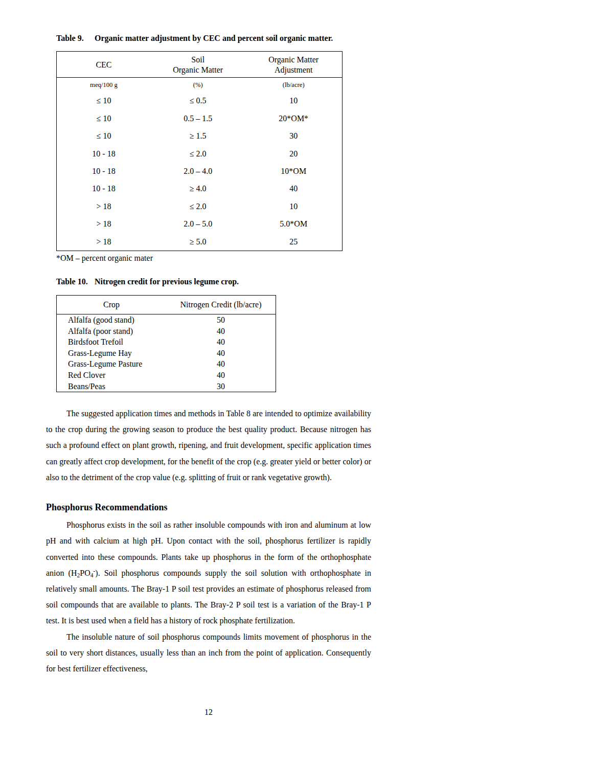Table 9. Organic matter adjustment by CEC and percent soil organic matter.
| CEC | Soil Organic Matter | Organic Matter Adjustment |
| --- | --- | --- |
| meq/100 g | (%) | (lb/acre) |
| ≤ 10 | ≤ 0.5 | 10 |
| ≤ 10 | 0.5 – 1.5 | 20*OM* |
| ≤ 10 | ≥ 1.5 | 30 |
| 10 - 18 | ≤ 2.0 | 20 |
| 10 - 18 | 2.0 – 4.0 | 10*OM |
| 10 - 18 | ≥ 4.0 | 40 |
| > 18 | ≤ 2.0 | 10 |
| > 18 | 2.0 – 5.0 | 5.0*OM |
| > 18 | ≥ 5.0 | 25 |
*OM – percent organic mater
Table 10. Nitrogen credit for previous legume crop.
| Crop | Nitrogen Credit (lb/acre) |
| --- | --- |
| Alfalfa (good stand) | 50 |
| Alfalfa (poor stand) | 40 |
| Birdsfoot Trefoil | 40 |
| Grass-Legume Hay | 40 |
| Grass-Legume Pasture | 40 |
| Red Clover | 40 |
| Beans/Peas | 30 |
The suggested application times and methods in Table 8 are intended to optimize availability to the crop during the growing season to produce the best quality product. Because nitrogen has such a profound effect on plant growth, ripening, and fruit development, specific application times can greatly affect crop development, for the benefit of the crop (e.g. greater yield or better color) or also to the detriment of the crop value (e.g. splitting of fruit or rank vegetative growth).
Phosphorus Recommendations
Phosphorus exists in the soil as rather insoluble compounds with iron and aluminum at low pH and with calcium at high pH. Upon contact with the soil, phosphorus fertilizer is rapidly converted into these compounds. Plants take up phosphorus in the form of the orthophosphate anion (H2PO4-). Soil phosphorus compounds supply the soil solution with orthophosphate in relatively small amounts. The Bray-1 P soil test provides an estimate of phosphorus released from soil compounds that are available to plants. The Bray-2 P soil test is a variation of the Bray-1 P test. It is best used when a field has a history of rock phosphate fertilization.
The insoluble nature of soil phosphorus compounds limits movement of phosphorus in the soil to very short distances, usually less than an inch from the point of application. Consequently for best fertilizer effectiveness,
12